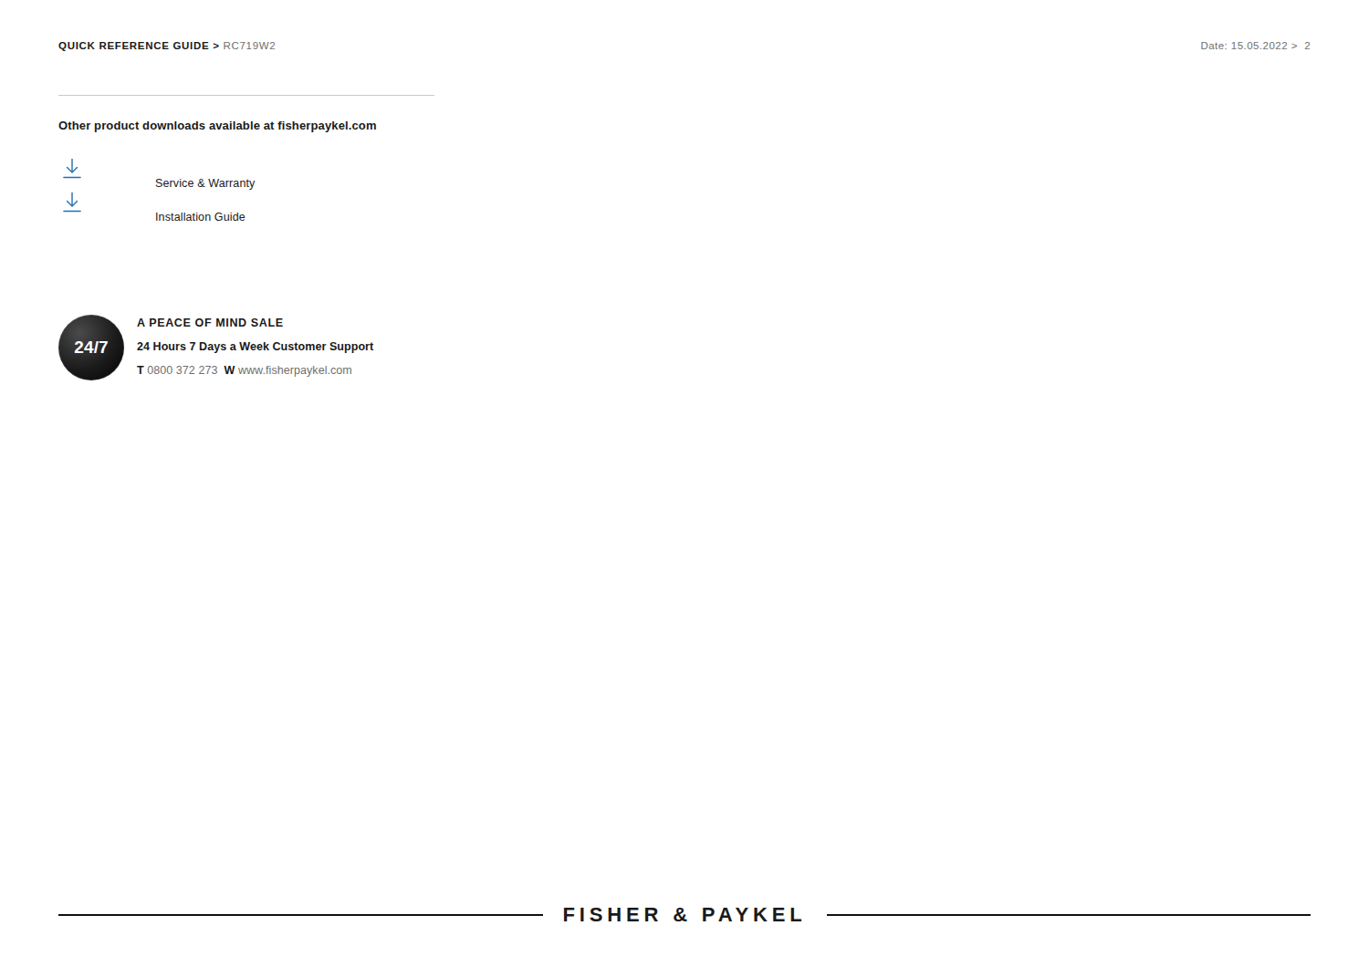Quick Reference Guide > RC719W2
Date: 15.05.2022 > 2
Other product downloads available at fisherpaykel.com
Service & Warranty
Installation Guide
24/7
A Peace of Mind Sale
24 Hours 7 Days a Week Customer Support
T 0800 372 273 W www.fisherpaykel.com
FISHER & PAYKEL